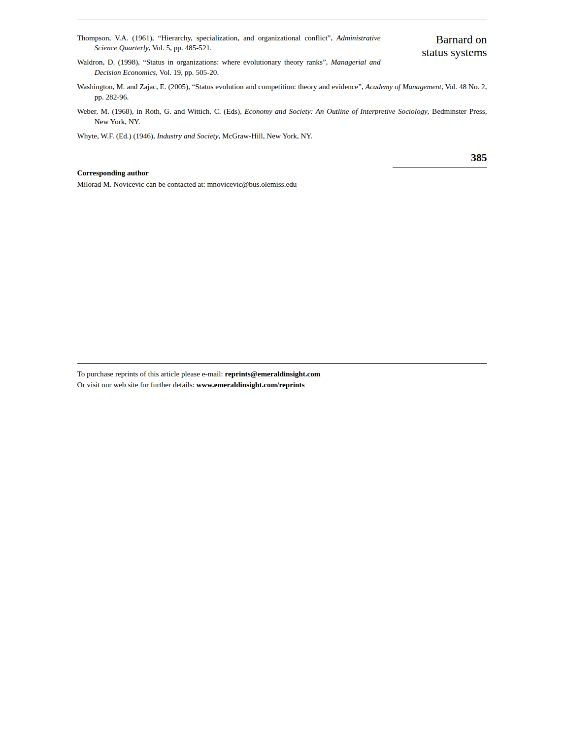Barnard on status systems
Thompson, V.A. (1961), “Hierarchy, specialization, and organizational conflict”, Administrative Science Quarterly, Vol. 5, pp. 485-521.
Waldron, D. (1998), “Status in organizations: where evolutionary theory ranks”, Managerial and Decision Economics, Vol. 19, pp. 505-20.
Washington, M. and Zajac, E. (2005), “Status evolution and competition: theory and evidence”, Academy of Management, Vol. 48 No. 2, pp. 282-96.
Weber, M. (1968), in Roth, G. and Wittich, C. (Eds), Economy and Society: An Outline of Interpretive Sociology, Bedminster Press, New York, NY.
Whyte, W.F. (Ed.) (1946), Industry and Society, McGraw-Hill, New York, NY.
385
Corresponding author
Milorad M. Novicevic can be contacted at: mnovicevic@bus.olemiss.edu
To purchase reprints of this article please e-mail: reprints@emeraldinsight.com
Or visit our web site for further details: www.emeraldinsight.com/reprints